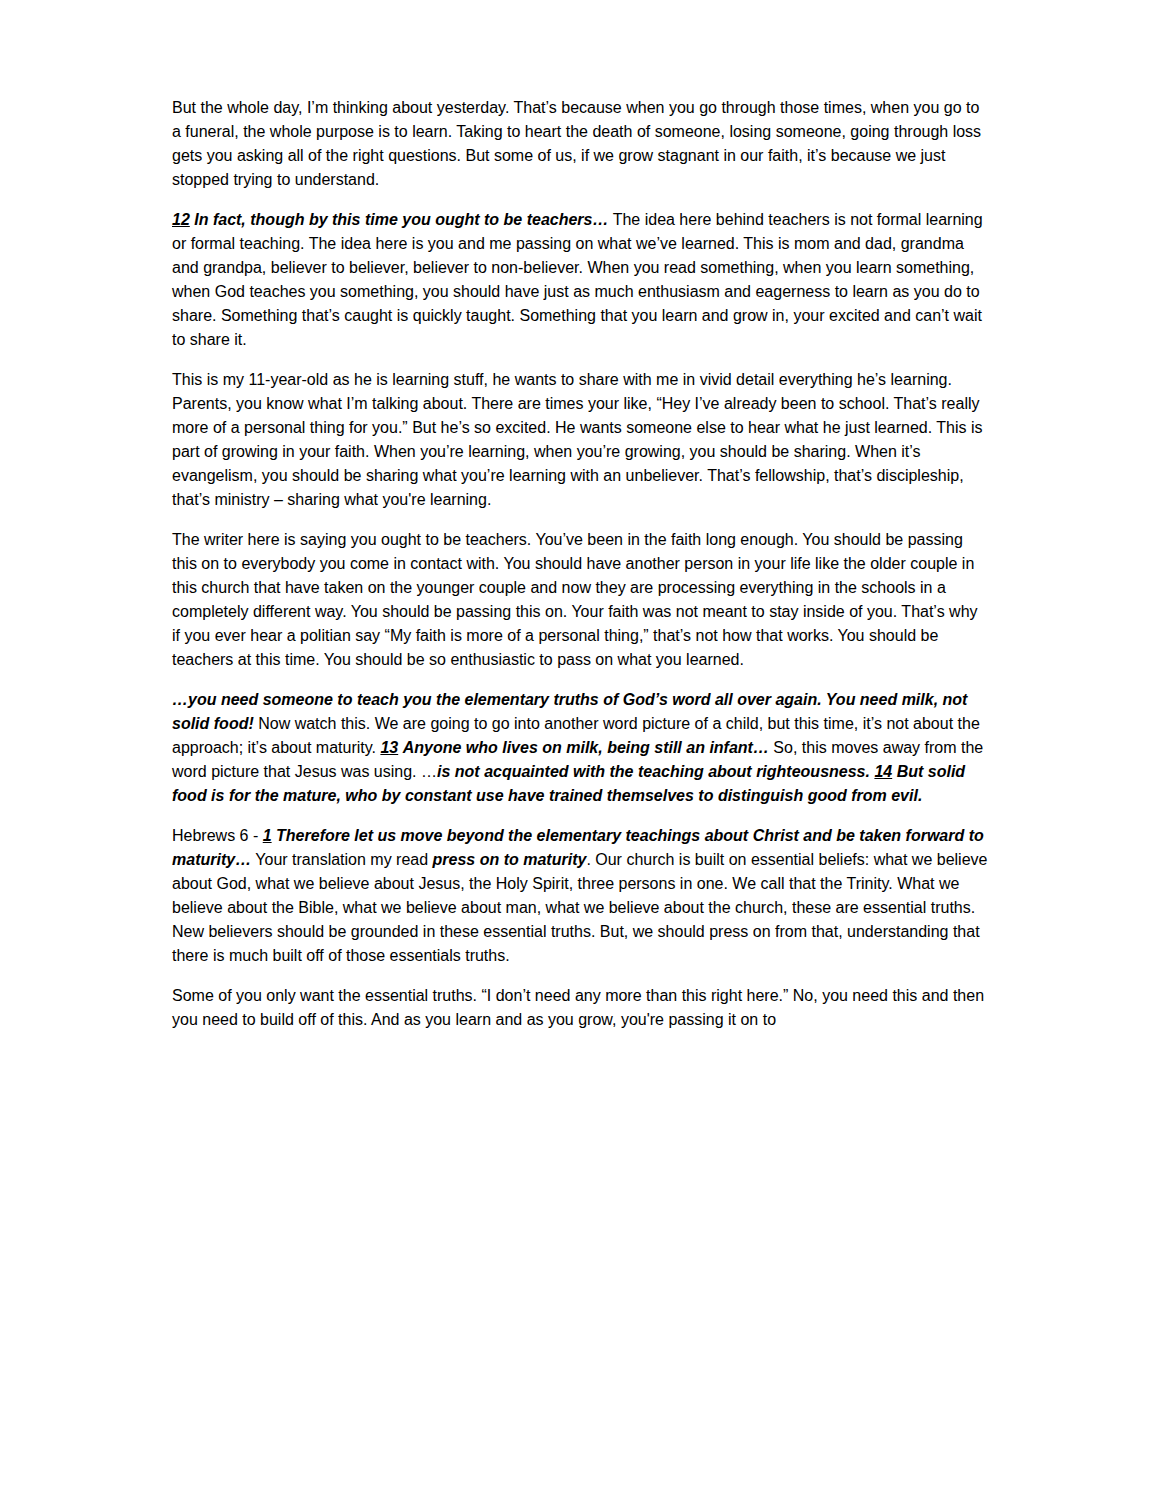But the whole day, I’m thinking about yesterday. That’s because when you go through those times, when you go to a funeral, the whole purpose is to learn. Taking to heart the death of someone, losing someone, going through loss gets you asking all of the right questions. But some of us, if we grow stagnant in our faith, it’s because we just stopped trying to understand.
12 In fact, though by this time you ought to be teachers… The idea here behind teachers is not formal learning or formal teaching. The idea here is you and me passing on what we’ve learned. This is mom and dad, grandma and grandpa, believer to believer, believer to non-believer. When you read something, when you learn something, when God teaches you something, you should have just as much enthusiasm and eagerness to learn as you do to share. Something that’s caught is quickly taught. Something that you learn and grow in, your excited and can’t wait to share it.
This is my 11-year-old as he is learning stuff, he wants to share with me in vivid detail everything he’s learning. Parents, you know what I’m talking about. There are times your like, “Hey I’ve already been to school. That’s really more of a personal thing for you.” But he’s so excited. He wants someone else to hear what he just learned. This is part of growing in your faith. When you’re learning, when you’re growing, you should be sharing. When it’s evangelism, you should be sharing what you’re learning with an unbeliever. That’s fellowship, that’s discipleship, that’s ministry – sharing what you're learning.
The writer here is saying you ought to be teachers. You’ve been in the faith long enough. You should be passing this on to everybody you come in contact with. You should have another person in your life like the older couple in this church that have taken on the younger couple and now they are processing everything in the schools in a completely different way. You should be passing this on. Your faith was not meant to stay inside of you. That’s why if you ever hear a politian say “My faith is more of a personal thing,” that’s not how that works. You should be teachers at this time. You should be so enthusiastic to pass on what you learned.
…you need someone to teach you the elementary truths of God’s word all over again. You need milk, not solid food! Now watch this. We are going to go into another word picture of a child, but this time, it’s not about the approach; it’s about maturity. 13 Anyone who lives on milk, being still an infant… So, this moves away from the word picture that Jesus was using. …is not acquainted with the teaching about righteousness. 14 But solid food is for the mature, who by constant use have trained themselves to distinguish good from evil.
Hebrews 6 - 1 Therefore let us move beyond the elementary teachings about Christ and be taken forward to maturity… Your translation my read press on to maturity. Our church is built on essential beliefs: what we believe about God, what we believe about Jesus, the Holy Spirit, three persons in one. We call that the Trinity. What we believe about the Bible, what we believe about man, what we believe about the church, these are essential truths. New believers should be grounded in these essential truths. But, we should press on from that, understanding that there is much built off of those essentials truths.
Some of you only want the essential truths. “I don’t need any more than this right here.” No, you need this and then you need to build off of this. And as you learn and as you grow, you're passing it on to